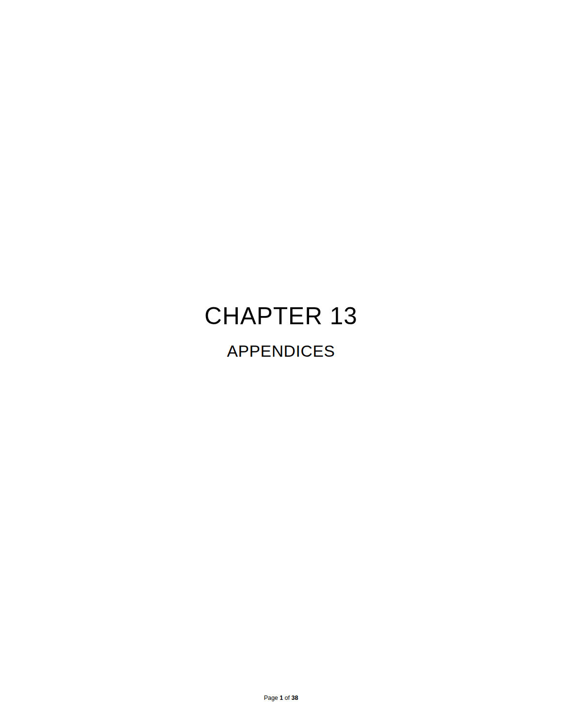CHAPTER 13
APPENDICES
Page 1 of 38